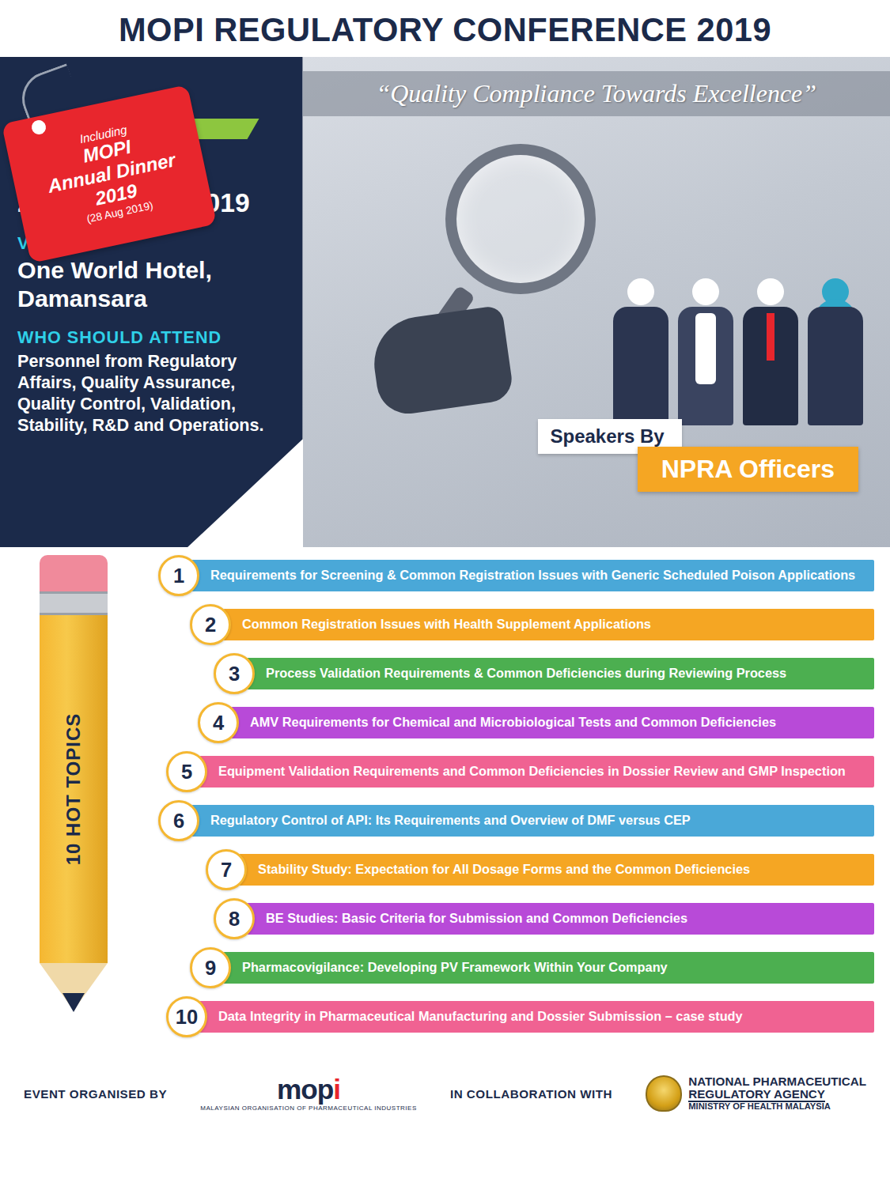MOPI Regulatory Conference 2019
Including
MOPI
Annual Dinner
2019
(28 Aug 2019)
Date
28-29 August 2019
Venue
One World Hotel, Damansara
Who Should Attend
Personnel from Regulatory Affairs, Quality Assurance, Quality Control, Validation, Stability, R&D and Operations.
“Quality Compliance Towards Excellence”
Speakers By
NPRA Officers
10 HOT TOPICS
1 Requirements for Screening & Common Registration Issues with Generic Scheduled Poison Applications
2 Common Registration Issues with Health Supplement Applications
3 Process Validation Requirements & Common Deficiencies during Reviewing Process
4 AMV Requirements for Chemical and Microbiological Tests and Common Deficiencies
5 Equipment Validation Requirements and Common Deficiencies in Dossier Review and GMP Inspection
6 Regulatory Control of API: Its Requirements and Overview of DMF versus CEP
7 Stability Study: Expectation for All Dosage Forms and the Common Deficiencies
8 BE Studies: Basic Criteria for Submission and Common Deficiencies
9 Pharmacovigilance: Developing PV Framework Within Your Company
10 Data Integrity in Pharmaceutical Manufacturing and Dossier Submission – case study
EVENT ORGANISED BY
mopi
MALAYSIAN ORGANISATION OF PHARMACEUTICAL INDUSTRIES
IN COLLABORATION WITH
NATIONAL PHARMACEUTICAL
REGULATORY AGENCY
MINISTRY OF HEALTH MALAYSIA